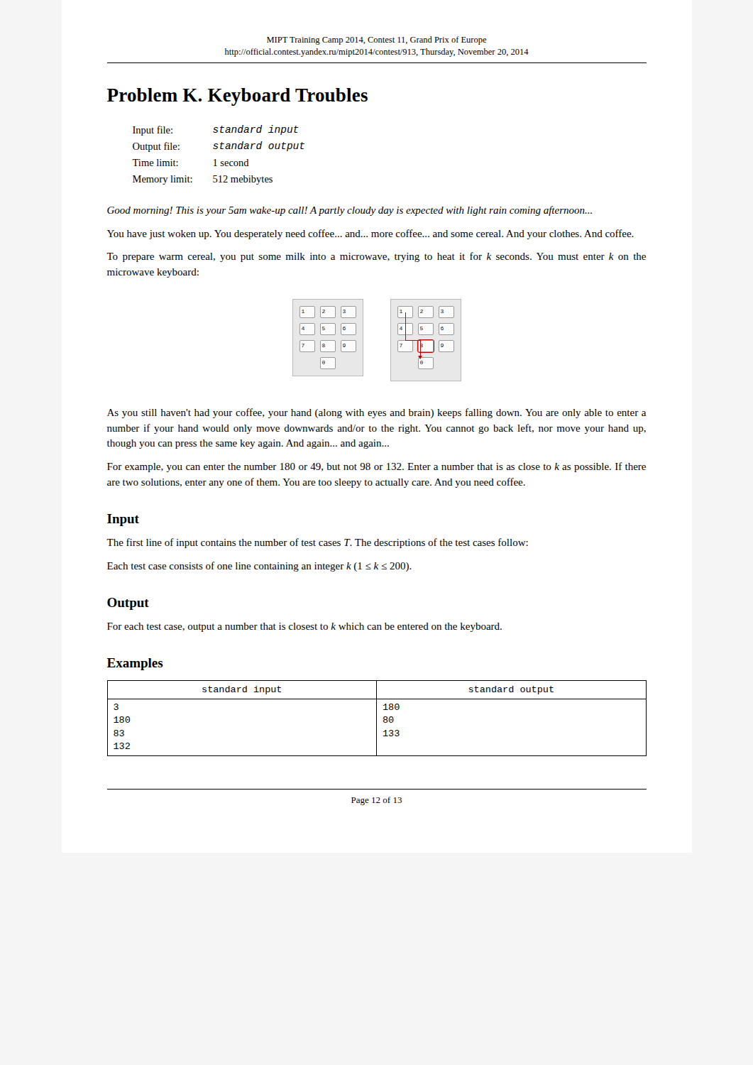MIPT Training Camp 2014, Contest 11, Grand Prix of Europe
http://official.contest.yandex.ru/mipt2014/contest/913, Thursday, November 20, 2014
Problem K. Keyboard Troubles
| Input file: | standard input |
| Output file: | standard output |
| Time limit: | 1 second |
| Memory limit: | 512 mebibytes |
Good morning! This is your 5am wake-up call! A partly cloudy day is expected with light rain coming afternoon...
You have just woken up. You desperately need coffee... and... more coffee... and some cereal. And your clothes. And coffee.
To prepare warm cereal, you put some milk into a microwave, trying to heat it for k seconds. You must enter k on the microwave keyboard:
123
456
789
0
123
456
789
0
As you still haven't had your coffee, your hand (along with eyes and brain) keeps falling down. You are only able to enter a number if your hand would only move downwards and/or to the right. You cannot go back left, nor move your hand up, though you can press the same key again. And again... and again...
For example, you can enter the number 180 or 49, but not 98 or 132. Enter a number that is as close to k as possible. If there are two solutions, enter any one of them. You are too sleepy to actually care. And you need coffee.
Input
The first line of input contains the number of test cases T. The descriptions of the test cases follow:
Each test case consists of one line containing an integer k (1 ≤ k ≤ 200).
Output
For each test case, output a number that is closest to k which can be entered on the keyboard.
Examples
| standard input | standard output |
| --- | --- |
| 3 180 83 132 | 180 80 133 |
Page 12 of 13